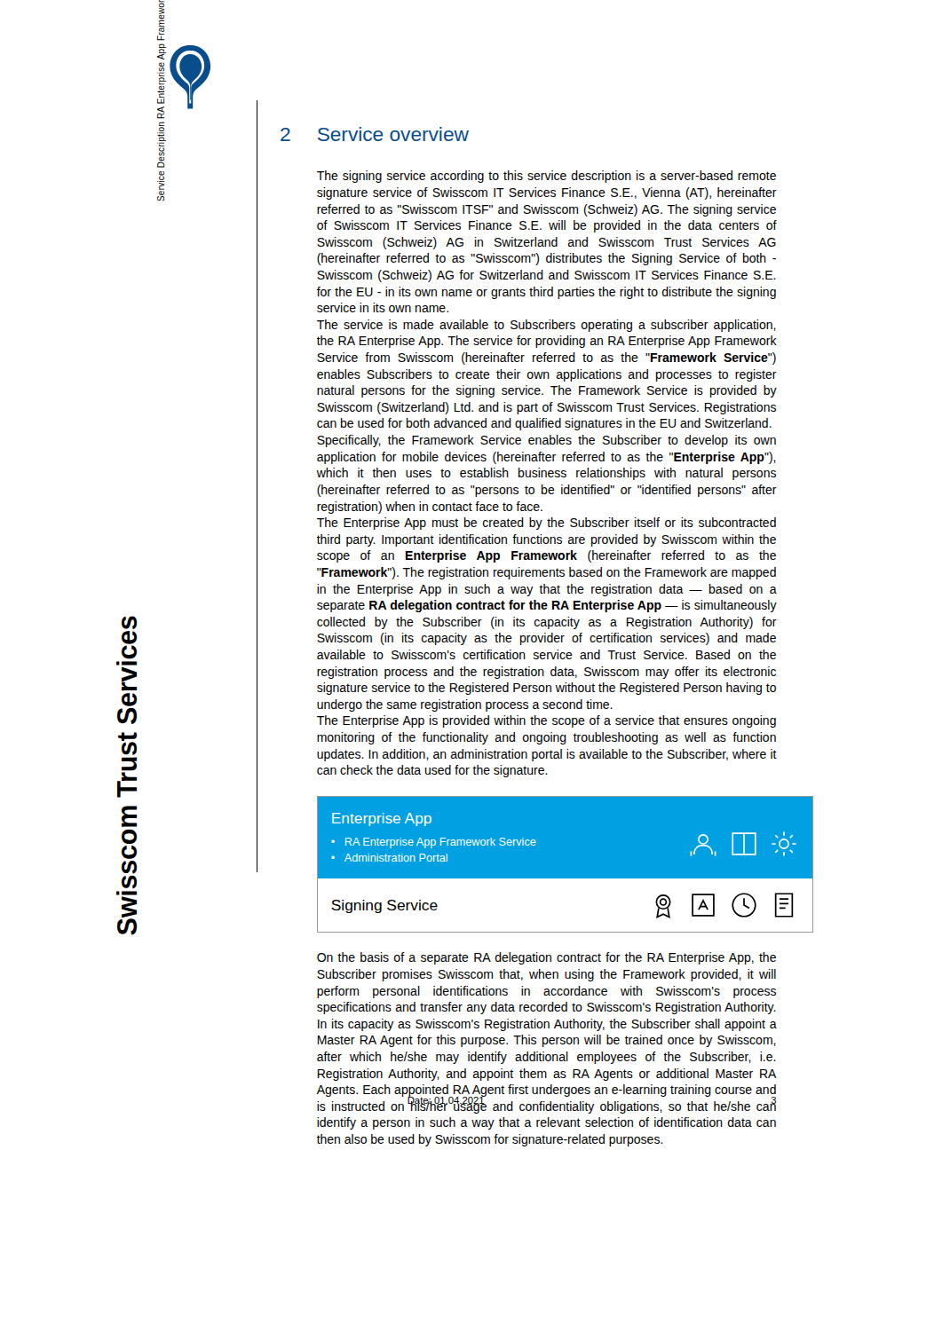Service Description RA Enterprise App Framework Service
Swisscom Trust Services
2 Service overview
The signing service according to this service description is a server-based remote signature service of Swisscom IT Services Finance S.E., Vienna (AT), hereinafter referred to as "Swisscom ITSF" and Swisscom (Schweiz) AG. The signing service of Swisscom IT Services Finance S.E. will be provided in the data centers of Swisscom (Schweiz) AG in Switzerland and Swisscom Trust Services AG (hereinafter referred to as "Swisscom") distributes the Signing Service of both - Swisscom (Schweiz) AG for Switzerland and Swisscom IT Services Finance S.E. for the EU - in its own name or grants third parties the right to distribute the signing service in its own name.
The service is made available to Subscribers operating a subscriber application, the RA Enterprise App. The service for providing an RA Enterprise App Framework Service from Swisscom (hereinafter referred to as the "Framework Service") enables Subscribers to create their own applications and processes to register natural persons for the signing service. The Framework Service is provided by Swisscom (Switzerland) Ltd. and is part of Swisscom Trust Services. Registrations can be used for both advanced and qualified signatures in the EU and Switzerland.
Specifically, the Framework Service enables the Subscriber to develop its own application for mobile devices (hereinafter referred to as the "Enterprise App"), which it then uses to establish business relationships with natural persons (hereinafter referred to as "persons to be identified" or "identified persons" after registration) when in contact face to face.
The Enterprise App must be created by the Subscriber itself or its subcontracted third party. Important identification functions are provided by Swisscom within the scope of an Enterprise App Framework (hereinafter referred to as the "Framework"). The registration requirements based on the Framework are mapped in the Enterprise App in such a way that the registration data — based on a separate RA delegation contract for the RA Enterprise App — is simultaneously collected by the Subscriber (in its capacity as a Registration Authority) for Swisscom (in its capacity as the provider of certification services) and made available to Swisscom's certification service and Trust Service. Based on the registration process and the registration data, Swisscom may offer its electronic signature service to the Registered Person without the Registered Person having to undergo the same registration process a second time.
The Enterprise App is provided within the scope of a service that ensures ongoing monitoring of the functionality and ongoing troubleshooting as well as function updates. In addition, an administration portal is available to the Subscriber, where it can check the data used for the signature.
Enterprise App
RA Enterprise App Framework Service
Administration Portal
Signing Service
On the basis of a separate RA delegation contract for the RA Enterprise App, the Subscriber promises Swisscom that, when using the Framework provided, it will perform personal identifications in accordance with Swisscom's process specifications and transfer any data recorded to Swisscom's Registration Authority. In its capacity as Swisscom's Registration Authority, the Subscriber shall appoint a Master RA Agent for this purpose. This person will be trained once by Swisscom, after which he/she may identify additional employees of the Subscriber, i.e. Registration Authority, and appoint them as RA Agents or additional Master RA Agents. Each appointed RA Agent first undergoes an e-learning training course and is instructed on his/her usage and confidentiality obligations, so that he/she can identify a person in such a way that a relevant selection of identification data can then also be used by Swisscom for signature-related purposes.
Date: 01.04.2021 3